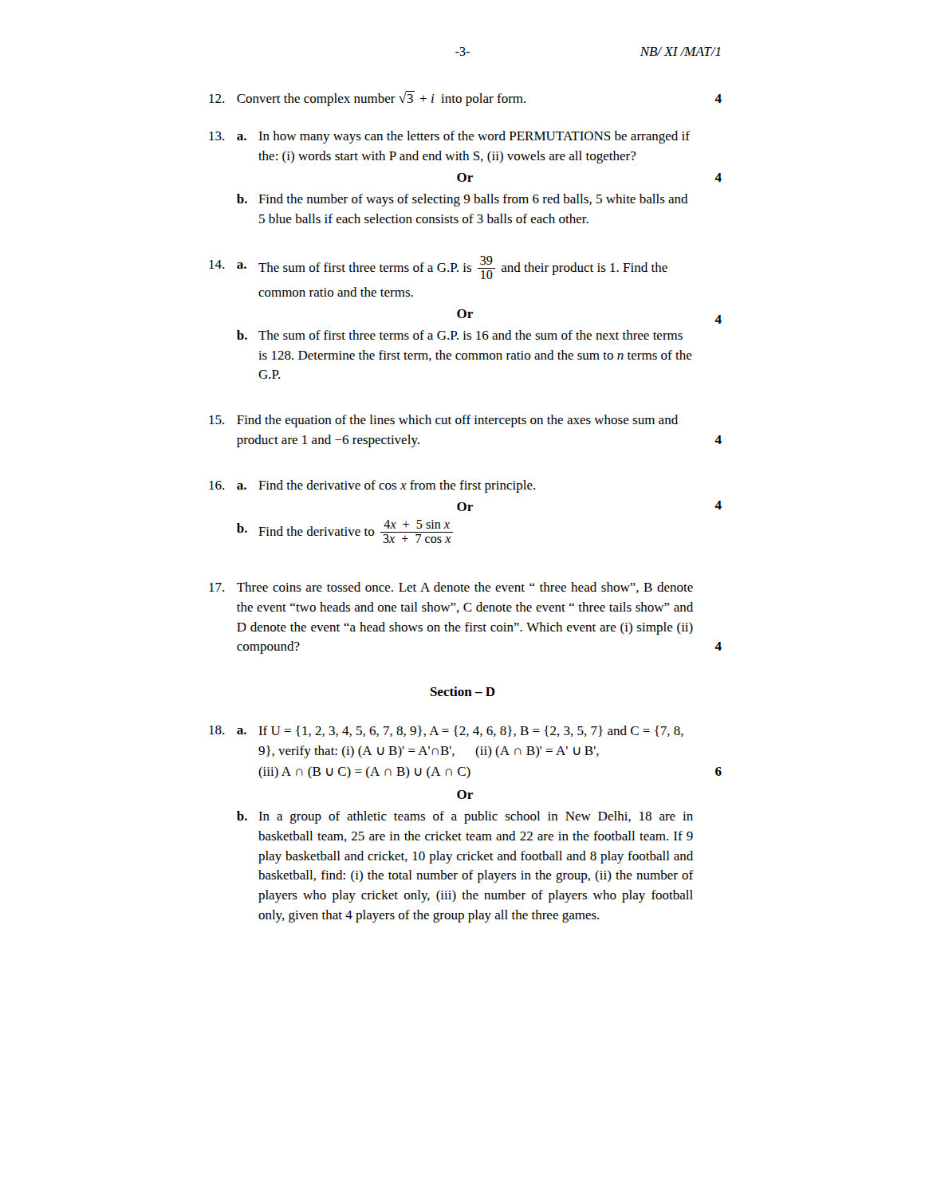-3- NB/ XI /MAT/1
12.
Convert the complex number 3 + i into polar form. 4
13.
a.
In how many ways can the letters of the word PERMUTATIONS be arranged if the: (i) words start with P and end with S, (ii) vowels are all together?
Or
b.
Find the number of ways of selecting 9 balls from 6 red balls, 5 white balls and 5 blue balls if each selection consists of 3 balls of each other.
4
14.
a.
The sum of first three terms of a G.P. is 3910 and their product is 1. Find the common ratio and the terms.
Or
b.
The sum of first three terms of a G.P. is 16 and the sum of the next three terms is 128. Determine the first term, the common ratio and the sum to n terms of the G.P.
4
15.
Find the equation of the lines which cut off intercepts on the axes whose sum and product are 1 and −6 respectively. 4
16.
a.
Find the derivative of cos x from the first principle.
Or
b.
Find the derivative to 4x + 5 sin x 3x + 7 cos x
4
17.
Three coins are tossed once. Let A denote the event “ three head show”, B denote the event “two heads and one tail show”, C denote the event “ three tails show” and D denote the event “a head shows on the first coin”. Which event are (i) simple (ii) compound? 4
Section – D
18.
a.
If U = {1, 2, 3, 4, 5, 6, 7, 8, 9}, A = {2, 4, 6, 8}, B = {2, 3, 5, 7} and C = {7, 8, 9}, verify that: (i) (A ∪ B)' = A'∩B', (ii) (A ∩ B)' = A' ∪ B',
(iii) A ∩ (B ∪ C) = (A ∩ B) ∪ (A ∩ C)
Or
b.
In a group of athletic teams of a public school in New Delhi, 18 are in basketball team, 25 are in the cricket team and 22 are in the football team. If 9 play basketball and cricket, 10 play cricket and football and 8 play football and basketball, find: (i) the total number of players in the group, (ii) the number of players who play cricket only, (iii) the number of players who play football only, given that 4 players of the group play all the three games.
6